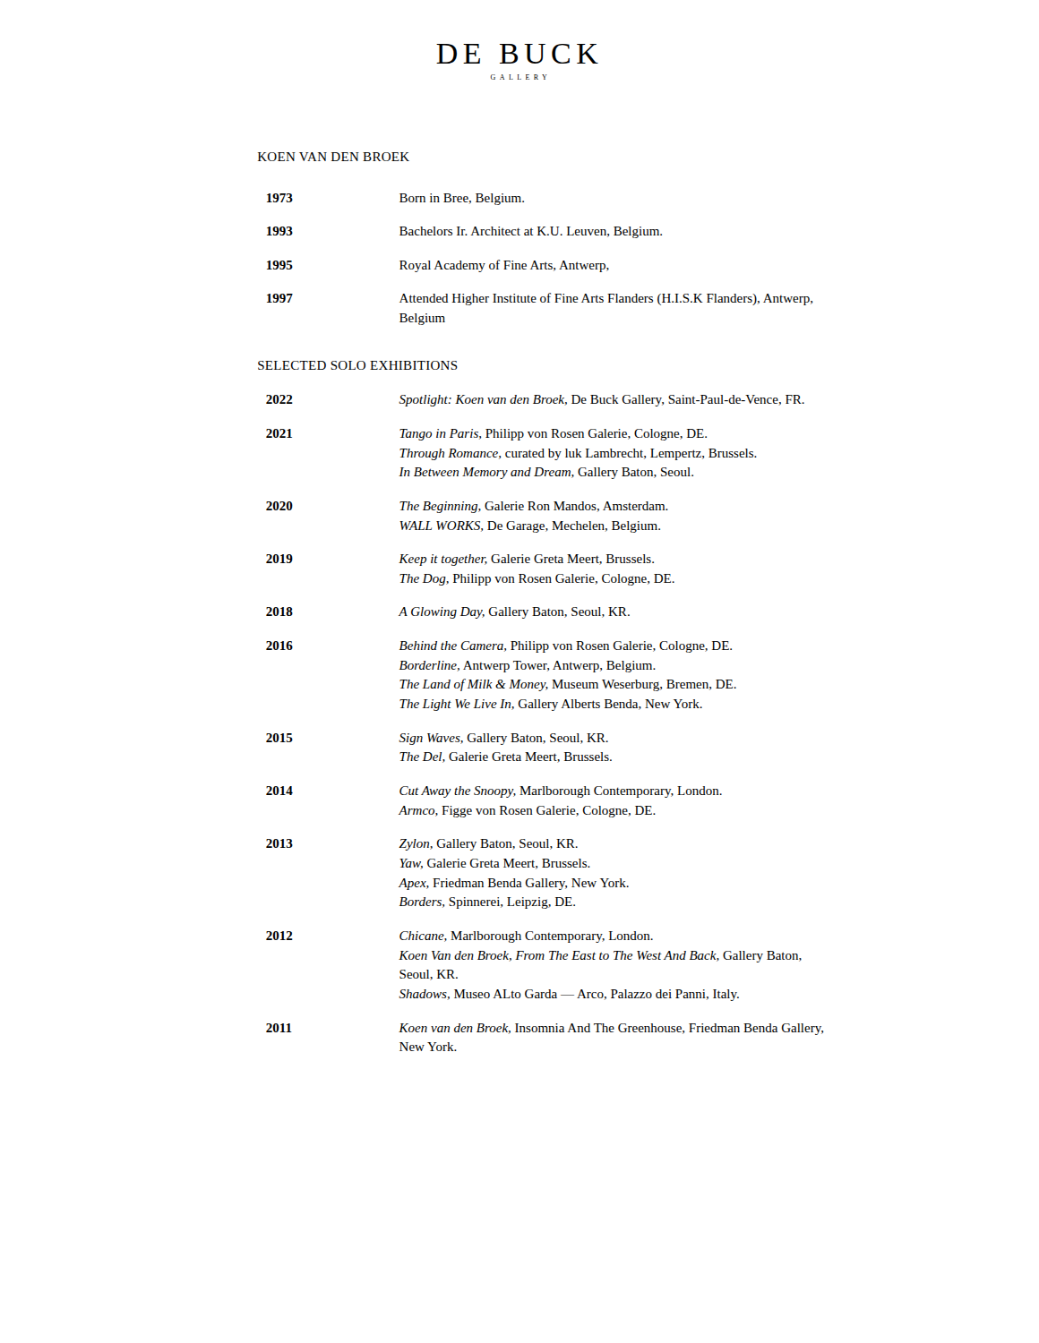DE BUCK
GALLERY
Koen van den Broek
| 1973 | Born in Bree, Belgium. |
| 1993 | Bachelors Ir. Architect at K.U. Leuven, Belgium. |
| 1995 | Royal Academy of Fine Arts, Antwerp, |
| 1997 | Attended Higher Institute of Fine Arts Flanders (H.I.S.K Flanders), Antwerp, Belgium |
Selected Solo Exhibitions
| 2022 | Spotlight: Koen van den Broek, De Buck Gallery, Saint-Paul-de-Vence, FR. |
| 2021 | Tango in Paris, Philipp von Rosen Galerie, Cologne, DE. Through Romance, curated by luk Lambrecht, Lempertz, Brussels. In Between Memory and Dream, Gallery Baton, Seoul. |
| 2020 | The Beginning, Galerie Ron Mandos, Amsterdam. WALL WORKS, De Garage, Mechelen, Belgium. |
| 2019 | Keep it together, Galerie Greta Meert, Brussels. The Dog, Philipp von Rosen Galerie, Cologne, DE. |
| 2018 | A Glowing Day, Gallery Baton, Seoul, KR. |
| 2016 | Behind the Camera, Philipp von Rosen Galerie, Cologne, DE. Borderline, Antwerp Tower, Antwerp, Belgium. The Land of Milk & Money, Museum Weserburg, Bremen, DE. The Light We Live In, Gallery Alberts Benda, New York. |
| 2015 | Sign Waves, Gallery Baton, Seoul, KR. The Del, Galerie Greta Meert, Brussels. |
| 2014 | Cut Away the Snoopy, Marlborough Contemporary, London. Armco, Figge von Rosen Galerie, Cologne, DE. |
| 2013 | Zylon, Gallery Baton, Seoul, KR. Yaw, Galerie Greta Meert, Brussels. Apex, Friedman Benda Gallery, New York. Borders, Spinnerei, Leipzig, DE. |
| 2012 | Chicane, Marlborough Contemporary, London. Koen Van den Broek, From The East to The West And Back, Gallery Baton, Seoul, KR. Shadows, Museo ALto Garda — Arco, Palazzo dei Panni, Italy. |
| 2011 | Koen van den Broek, Insomnia And The Greenhouse, Friedman Benda Gallery, New York. |